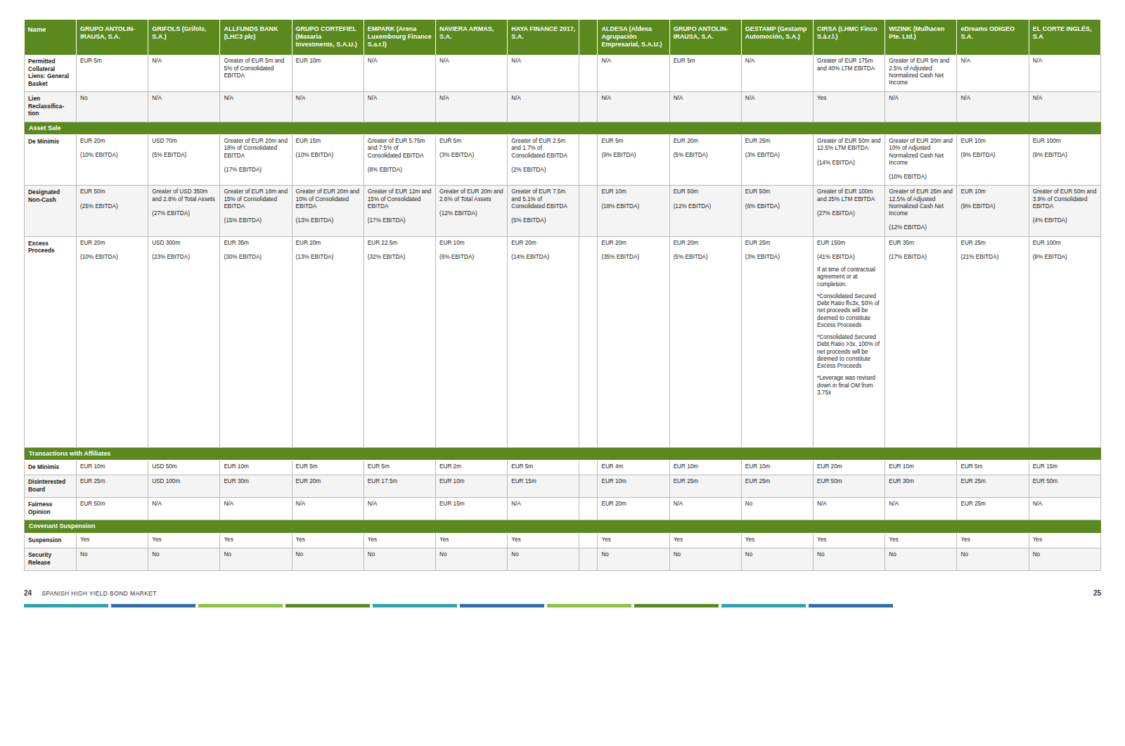| Name | GRUPO ANTOLIN-IRAUSA, S.A. | GRIFOLS (Grifols, S.A.) | ALLFUNDS BANK (LHC3 plc) | GRUPO CORTEFIEL (Masaria Investments, S.A.U.) | EMPARK (Arena Luxembourg Finance S.a.r.l) | NAVIERA ARMAS, S.A. | HAYA FINANCE 2017, S.A. | | ALDESA (Aldesa Agrupación Empresarial, S.A.U.) | GRUPO ANTOLIN-IRAUSA, S.A. | GESTAMP (Gestamp Automoción, S.A.) | CIRSA (LHMC Finco S.à.r.l.) | WIZINK (Mulhacen Pte. Ltd.) | eDreams ODIGEO S.A. | EL CORTE INGLÉS, S.A |
| --- | --- | --- | --- | --- | --- | --- | --- | --- | --- | --- | --- | --- | --- | --- | --- |
| Permitted Collateral Liens: General Basket | EUR 5m | N/A | Greater of EUR 5m and 5% of Consolidated EBITDA | EUR 10m | N/A | N/A | N/A | | N/A | EUR 5m | N/A | Greater of EUR 175m and 40% LTM EBITDA | Greater of EUR 5m and 2.5% of Adjusted Normalized Cash Net Income | N/A | N/A |
| Lien Reclassifica-tion | No | N/A | N/A | N/A | N/A | N/A | N/A | | N/A | N/A | N/A | Yes | N/A | N/A | N/A |
| Asset Sale |
| De Minimis | EUR 20m (10% EBITDA) | USD 70m (5% EBITDA) | Greater of EUR 20m and 18% of Consolidated EBITDA (17% EBITDA) | EUR 15m (10% EBITDA) | Greater of EUR 5.75m and 7.5% of Consolidated EBITDA (8% EBITDA) | EUR 5m (3% EBITDA) | Greater of EUR 2.5m and 1.7% of Consolidated EBITDA (2% EBITDA) | | EUR 5m (9% EBITDA) | EUR 20m (5% EBITDA) | EUR 25m (3% EBITDA) | Greater of EUR 50m and 12.5% LTM EBITDA (14% EBITDA) | Greater of EUR 20m and 10% of Adjusted Normalized Cash Net Income (10% EBITDA) | EUR 10m (9% EBITDA) | EUR 100m (9% EBITDA) |
| Designated Non-Cash | EUR 50m (25% EBITDA) | Greater of USD 350m and 2.8% of Total Assets (27% EBITDA) | Greater of EUR 18m and 15% of Consolidated EBITDA (15% EBITDA) | Greater of EUR 20m and 10% of Consolidated EBITDA (13% EBITDA) | Greater of EUR 12m and 15% of Consolidated EBITDA (17% EBITDA) | Greater of EUR 20m and 2.6% of Total Assets (12% EBITDA) | Greater of EUR 7.5m and 5.1% of Consolidated EBITDA (5% EBITDA) | | EUR 10m (18% EBITDA) | EUR 50m (12% EBITDA) | EUR 50m (6% EBITDA) | Greater of EUR 100m and 25% LTM EBITDA (27% EBITDA) | Greater of EUR 25m and 12.5% of Adjusted Normalized Cash Net Income (12% EBITDA) | EUR 10m (9% EBITDA) | Greater of EUR 50m and 3.9% of Consolidated EBITDA (4% EBITDA) |
| Excess Proceeds | EUR 20m (10% EBITDA) | USD 300m (23% EBITDA) | EUR 35m (30% EBITDA) | EUR 20m (13% EBITDA) | EUR 22.5m (32% EBITDA) | EUR 10m (6% EBITDA) | EUR 20m (14% EBITDA) | | EUR 20m (35% EBITDA) | EUR 20m (5% EBITDA) | EUR 25m (3% EBITDA) | EUR 150m (41% EBITDA) If at time of contractual agreement or at completion: *Consolidated Secured Debt Ratio ff≤3x, 50% of net proceeds will be deemed to constitute Excess Proceeds *Consolidated Secured Debt Ratio >3x, 100% of net proceeds will be deemed to constitute Excess Proceeds *Leverage was revised down in final OM from 3.75x | EUR 35m (17% EBITDA) | EUR 25m (21% EBITDA) | EUR 100m (9% EBITDA) |
| Transactions with Affiliates |
| De Minimis | EUR 10m | USD 50m | EUR 10m | EUR 5m | EUR 5m | EUR 2m | EUR 5m | | EUR 4m | EUR 10m | EUR 10m | EUR 20m | EUR 10m | EUR 5m | EUR 15m |
| Disinterested Board | EUR 25m | USD 100m | EUR 30m | EUR 20m | EUR 17.5m | EUR 10m | EUR 15m | | EUR 10m | EUR 25m | EUR 25m | EUR 50m | EUR 30m | EUR 25m | EUR 50m |
| Fairness Opinion | EUR 50m | N/A | N/A | N/A | N/A | EUR 15m | N/A | | EUR 20m | N/A | No | N/A | N/A | EUR 25m | N/A |
| Covenant Suspension |
| Suspension | Yes | Yes | Yes | Yes | Yes | Yes | Yes | | Yes | Yes | Yes | Yes | Yes | Yes | Yes |
| Security Release | No | No | No | No | No | No | No | | No | No | No | No | No | No | No |
24 Spanish High Yield Bond Market
25